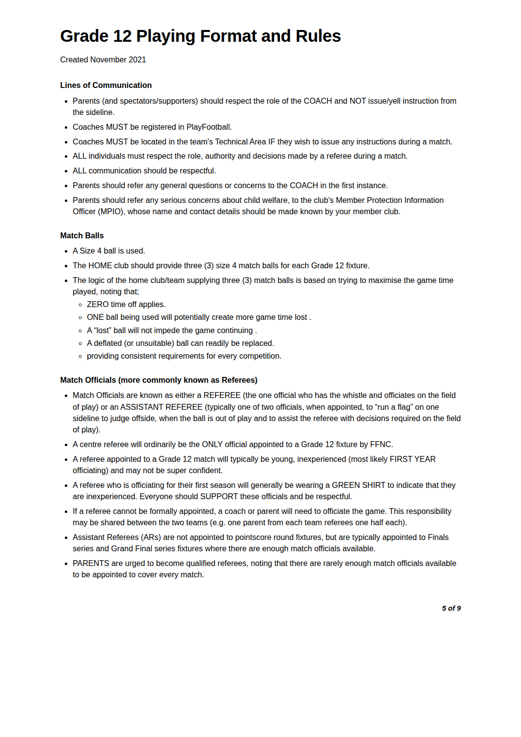Grade 12 Playing Format and Rules
Created November 2021
Lines of Communication
Parents (and spectators/supporters) should respect the role of the COACH and NOT issue/yell instruction from the sideline.
Coaches MUST be registered in PlayFootball.
Coaches MUST be located in the team's Technical Area IF they wish to issue any instructions during a match.
ALL individuals must respect the role, authority and decisions made by a referee during a match.
ALL communication should be respectful.
Parents should refer any general questions or concerns to the COACH in the first instance.
Parents should refer any serious concerns about child welfare, to the club's Member Protection Information Officer (MPIO), whose name and contact details should be made known by your member club.
Match Balls
A Size 4 ball is used.
The HOME club should provide three (3) size 4 match balls for each Grade 12 fixture.
The logic of the home club/team supplying three (3) match balls is based on trying to maximise the game time played, noting that;
ZERO time off applies.
ONE ball being used will potentially create more game time lost .
A “lost” ball will not impede the game continuing .
A deflated (or unsuitable) ball can readily be replaced.
providing consistent requirements for every competition.
Match Officials (more commonly known as Referees)
Match Officials are known as either a REFEREE (the one official who has the whistle and officiates on the field of play) or an ASSISTANT REFEREE (typically one of two officials, when appointed, to “run a flag” on one sideline to judge offside, when the ball is out of play and to assist the referee with decisions required on the field of play).
A centre referee will ordinarily be the ONLY official appointed to a Grade 12 fixture by FFNC.
A referee appointed to a Grade 12 match will typically be young, inexperienced (most likely FIRST YEAR officiating) and may not be super confident.
A referee who is officiating for their first season will generally be wearing a GREEN SHIRT to indicate that they are inexperienced. Everyone should SUPPORT these officials and be respectful.
If a referee cannot be formally appointed, a coach or parent will need to officiate the game. This responsibility may be shared between the two teams (e.g. one parent from each team referees one half each).
Assistant Referees (ARs) are not appointed to pointscore round fixtures, but are typically appointed to Finals series and Grand Final series fixtures where there are enough match officials available.
PARENTS are urged to become qualified referees, noting that there are rarely enough match officials available to be appointed to cover every match.
5 of 9